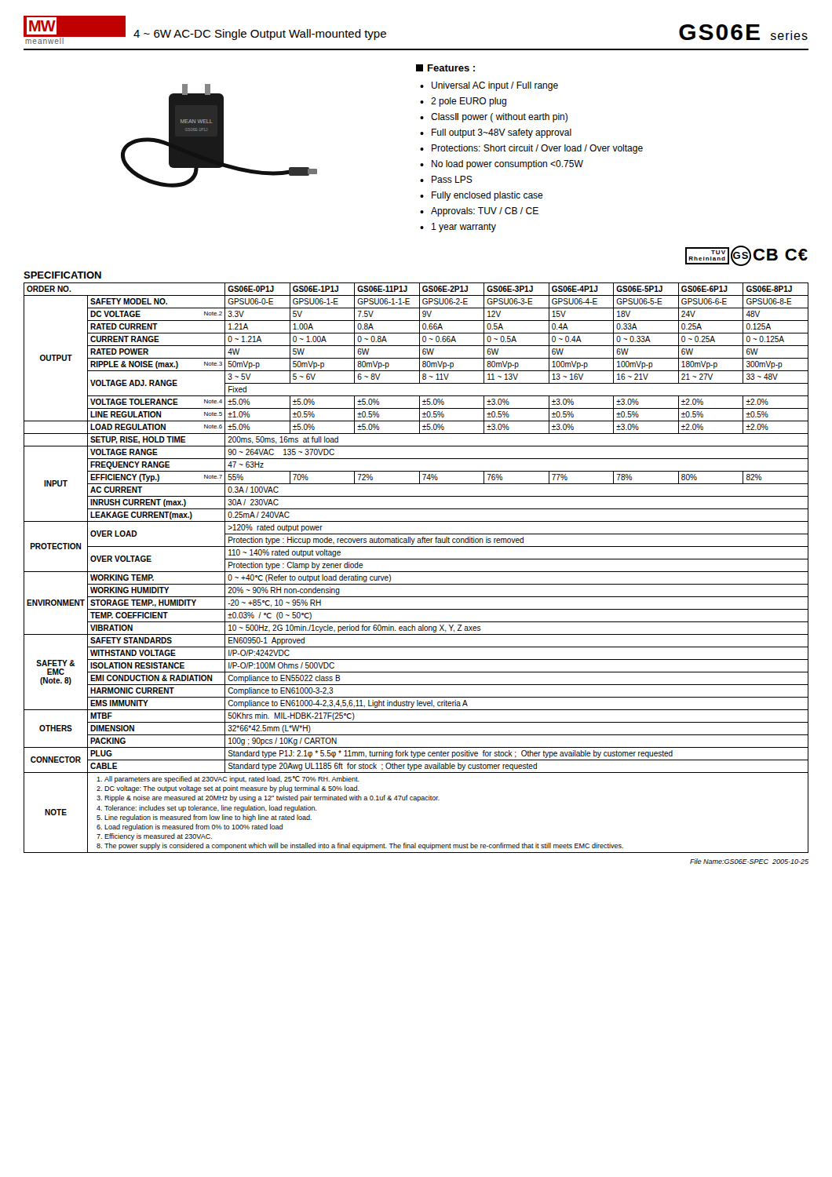MW
meanwell
4 ~ 6W AC-DC Single Output Wall-mounted type
GS06E series
MEAN WELL GS06E-1P1J
Features :
Universal AC input / Full range
2 pole EURO plug
ClassⅡ power ( without earth pin)
Full output 3~48V safety approval
Protections: Short circuit / Over load / Over voltage
No load power consumption <0.75W
Pass LPS
Fully enclosed plastic case
Approvals: TUV / CB / CE
1 year warranty
TUV
Rheinland GSCB C€
SPECIFICATION
| ORDER NO. | GS06E-0P1J | GS06E-1P1J | GS06E-11P1J | GS06E-2P1J | GS06E-3P1J | GS06E-4P1J | GS06E-5P1J | GS06E-6P1J | GS06E-8P1J |
| OUTPUT | SAFETY MODEL NO. | GPSU06-0-E | GPSU06-1-E | GPSU06-1-1-E | GPSU06-2-E | GPSU06-3-E | GPSU06-4-E | GPSU06-5-E | GPSU06-6-E | GPSU06-8-E |
| DC VOLTAGE Note.2 | 3.3V | 5V | 7.5V | 9V | 12V | 15V | 18V | 24V | 48V |
| RATED CURRENT | 1.21A | 1.00A | 0.8A | 0.66A | 0.5A | 0.4A | 0.33A | 0.25A | 0.125A |
| CURRENT RANGE | 0 ~ 1.21A | 0 ~ 1.00A | 0 ~ 0.8A | 0 ~ 0.66A | 0 ~ 0.5A | 0 ~ 0.4A | 0 ~ 0.33A | 0 ~ 0.25A | 0 ~ 0.125A |
| RATED POWER | 4W | 5W | 6W | 6W | 6W | 6W | 6W | 6W | 6W |
| RIPPLE & NOISE (max.) Note.3 | 50mVp-p | 50mVp-p | 80mVp-p | 80mVp-p | 80mVp-p | 100mVp-p | 100mVp-p | 180mVp-p | 300mVp-p |
| VOLTAGE ADJ. RANGE | 3 ~ 5V | 5 ~ 6V | 6 ~ 8V | 8 ~ 11V | 11 ~ 13V | 13 ~ 16V | 16 ~ 21V | 21 ~ 27V | 33 ~ 48V |
| Fixed |
| VOLTAGE TOLERANCE Note.4 | ±5.0% | ±5.0% | ±5.0% | ±5.0% | ±3.0% | ±3.0% | ±3.0% | ±2.0% | ±2.0% |
| LINE REGULATION Note.5 | ±1.0% | ±0.5% | ±0.5% | ±0.5% | ±0.5% | ±0.5% | ±0.5% | ±0.5% | ±0.5% |
| | LOAD REGULATION Note.6 | ±5.0% | ±5.0% | ±5.0% | ±5.0% | ±3.0% | ±3.0% | ±3.0% | ±2.0% | ±2.0% |
| | SETUP, RISE, HOLD TIME | 200ms, 50ms, 16ms at full load |
| INPUT | VOLTAGE RANGE | 90 ~ 264VAC 135 ~ 370VDC |
| FREQUENCY RANGE | 47 ~ 63Hz |
| EFFICIENCY (Typ.) Note.7 | 55% | 70% | 72% | 74% | 76% | 77% | 78% | 80% | 82% |
| AC CURRENT | 0.3A / 100VAC |
| INRUSH CURRENT (max.) | 30A / 230VAC |
| LEAKAGE CURRENT(max.) | 0.25mA / 240VAC |
| PROTECTION | OVER LOAD | >120% rated output power |
| Protection type : Hiccup mode, recovers automatically after fault condition is removed |
| OVER VOLTAGE | 110 ~ 140% rated output voltage |
| Protection type : Clamp by zener diode |
| ENVIRONMENT | WORKING TEMP. | 0 ~ +40℃ (Refer to output load derating curve) |
| WORKING HUMIDITY | 20% ~ 90% RH non-condensing |
| STORAGE TEMP., HUMIDITY | -20 ~ +85℃, 10 ~ 95% RH |
| TEMP. COEFFICIENT | ±0.03% / ℃ (0 ~ 50℃) |
| VIBRATION | 10 ~ 500Hz, 2G 10min./1cycle, period for 60min. each along X, Y, Z axes |
| SAFETY & EMC (Note. 8) | SAFETY STANDARDS | EN60950-1 Approved |
| WITHSTAND VOLTAGE | I/P-O/P:4242VDC |
| ISOLATION RESISTANCE | I/P-O/P:100M Ohms / 500VDC |
| EMI CONDUCTION & RADIATION | Compliance to EN55022 class B |
| HARMONIC CURRENT | Compliance to EN61000-3-2,3 |
| EMS IMMUNITY | Compliance to EN61000-4-2,3,4,5,6,11, Light industry level, criteria A |
| OTHERS | MTBF | 50Khrs min. MIL-HDBK-217F(25℃) |
| DIMENSION | 32*66*42.5mm (L*W*H) |
| PACKING | 100g ; 90pcs / 10Kg / CARTON |
| CONNECTOR | PLUG | Standard type P1J: 2.1φ * 5.5φ * 11mm, turning fork type center positive for stock ; Other type available by customer requested |
| CABLE | Standard type 20Awg UL1185 6ft for stock ; Other type available by customer requested |
| NOTE | All parameters are specified at 230VAC input, rated load, 25℃ 70% RH. Ambient. DC voltage: The output voltage set at point measure by plug terminal & 50% load. Ripple & noise are measured at 20MHz by using a 12" twisted pair terminated with a 0.1uf & 47uf capacitor. Tolerance: includes set up tolerance, line regulation, load regulation. Line regulation is measured from low line to high line at rated load. Load regulation is measured from 0% to 100% rated load Efficiency is measured at 230VAC. The power supply is considered a component which will be installed into a final equipment. The final equipment must be re-confirmed that it still meets EMC directives. |
File Name:GS06E-SPEC 2005-10-25